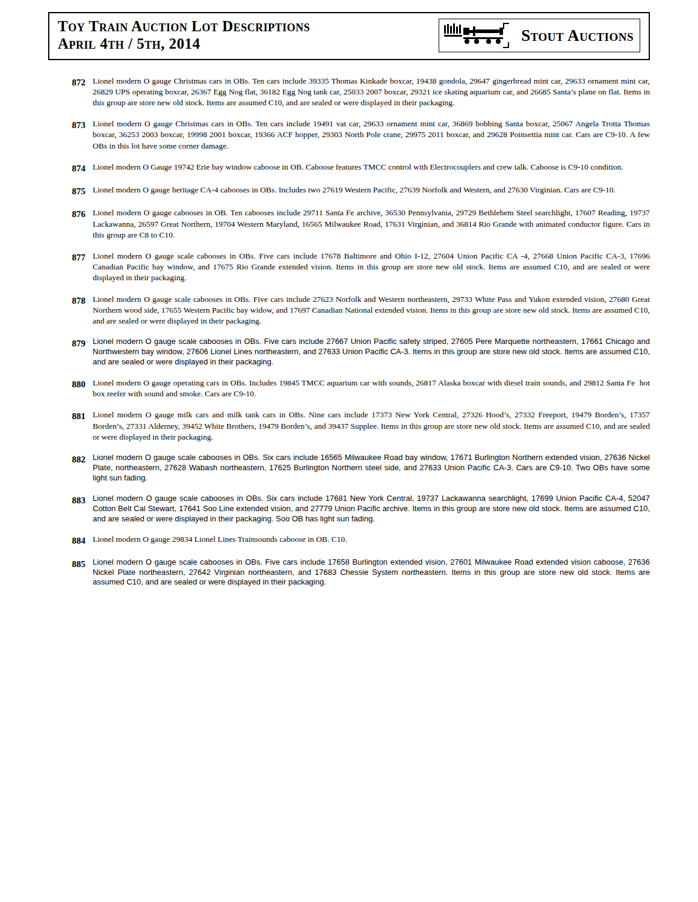Toy Train Auction Lot Descriptions April 4th / 5th, 2014
Stout Auctions
872
Lionel modern O gauge Christmas cars in OBs. Ten cars include 39335 Thomas Kinkade boxcar, 19438 gondola, 29647 gingerbread mint car, 29633 ornament mint car, 26829 UPS operating boxcar, 26367 Egg Nog flat, 36182 Egg Nog tank car, 25033 2007 boxcar, 29321 ice skating aquarium car, and 26685 Santa’s plane on flat. Items in this group are store new old stock. Items are assumed C10, and are sealed or were displayed in their packaging.
873
Lionel modern O gauge Christmas cars in OBs. Ten cars include 19491 vat car, 29633 ornament mint car, 36869 bobbing Santa boxcar, 25067 Angela Trotta Thomas boxcar, 36253 2003 boxcar, 19998 2001 boxcar, 19366 ACF hopper, 29303 North Pole crane, 29975 2011 boxcar, and 29628 Poinsettia mint car. Cars are C9-10. A few OBs in this lot have some corner damage.
874
Lionel modern O Gauge 19742 Erie bay window caboose in OB. Caboose features TMCC control with Electrocouplers and crew talk. Caboose is C9-10 condition.
875
Lionel modern O gauge heritage CA-4 cabooses in OBs. Includes two 27619 Western Pacific, 27639 Norfolk and Western, and 27630 Virginian. Cars are C9-10.
876
Lionel modern O gauge cabooses in OB. Ten cabooses include 29711 Santa Fe archive, 36530 Pennsylvania, 29729 Bethlehem Steel searchlight, 17607 Reading, 19737 Lackawanna, 26597 Great Northern, 19704 Western Maryland, 16565 Milwaukee Road, 17631 Virginian, and 36814 Rio Grande with animated conductor figure. Cars in this group are C8 to C10.
877
Lionel modern O gauge scale cabooses in OBs. Five cars include 17678 Baltimore and Ohio I-12, 27604 Union Pacific CA -4, 27668 Union Pacific CA-3, 17696 Canadian Pacific bay window, and 17675 Rio Grande extended vision. Items in this group are store new old stock. Items are assumed C10, and are sealed or were displayed in their packaging.
878
Lionel modern O gauge scale cabooses in OBs. Five cars include 27623 Norfolk and Western northeastern, 29733 White Pass and Yukon extended vision, 27680 Great Northern wood side, 17655 Western Pacific bay widow, and 17697 Canadian National extended vision. Items in this group are store new old stock. Items are assumed C10, and are sealed or were displayed in their packaging.
879
Lionel modern O gauge scale cabooses in OBs. Five cars include 27667 Union Pacific safety striped, 27605 Pere Marquette northeastern, 17661 Chicago and Northwestern bay window, 27606 Lionel Lines northeastern, and 27633 Union Pacific CA-3. Items in this group are store new old stock. Items are assumed C10, and are sealed or were displayed in their packaging.
880
Lionel modern O gauge operating cars in OBs. Includes 19845 TMCC aquarium car with sounds, 26817 Alaska boxcar with diesel train sounds, and 29812 Santa Fe hot box reefer with sound and smoke. Cars are C9-10.
881
Lionel modern O gauge milk cars and milk tank cars in OBs. Nine cars include 17373 New York Central, 27326 Hood’s, 27332 Freeport, 19479 Borden’s, 17357 Borden’s, 27331 Alderney, 39452 White Brothers, 19479 Borden’s, and 39437 Supplee. Items in this group are store new old stock. Items are assumed C10, and are sealed or were displayed in their packaging.
882
Lionel modern O gauge scale cabooses in OBs. Six cars include 16565 Milwaukee Road bay window, 17671 Burlington Northern extended vision, 27636 Nickel Plate, northeastern, 27628 Wabash northeastern, 17625 Burlington Northern steel side, and 27633 Union Pacific CA-3. Cars are C9-10. Two OBs have some light sun fading.
883
Lionel modern O gauge scale cabooses in OBs. Six cars include 17681 New York Central, 19737 Lackawanna searchlight, 17699 Union Pacific CA-4, 52047 Cotton Belt Cal Stewart, 17641 Soo Line extended vision, and 27779 Union Pacific archive. Items in this group are store new old stock. Items are assumed C10, and are sealed or were displayed in their packaging. Soo OB has light sun fading.
884
Lionel modern O gauge 29834 Lionel Lines Trainsounds caboose in OB. C10.
885
Lionel modern O gauge scale cabooses in OBs. Five cars include 17658 Burlington extended vision, 27601 Milwaukee Road extended vision caboose, 27636 Nickel Plate northeastern, 27642 Virginian northeastern, and 17683 Chessie System northeastern. Items in this group are store new old stock. Items are assumed C10, and are sealed or were displayed in their packaging.